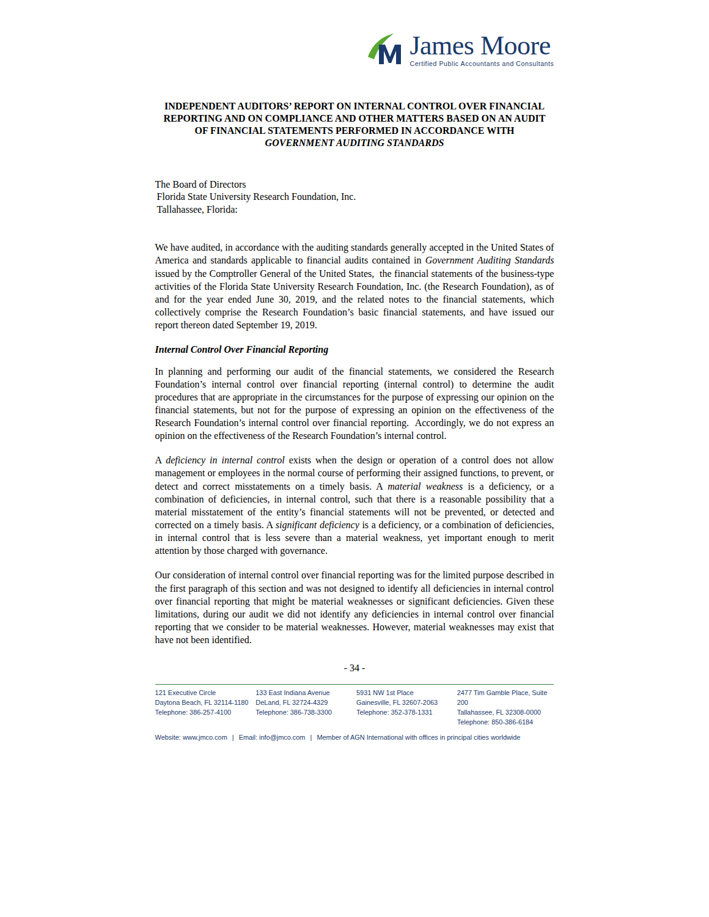James Moore
Certified Public Accountants and Consultants
Independent Auditors’ Report on Internal Control Over Financial
Reporting and on Compliance and Other Matters Based on an Audit
of Financial Statements Performed in Accordance with
Government Auditing Standards
The Board of Directors
Florida State University Research Foundation, Inc.
Tallahassee, Florida:
We have audited, in accordance with the auditing standards generally accepted in the United States of America and standards applicable to financial audits contained in Government Auditing Standards issued by the Comptroller General of the United States, the financial statements of the business-type activities of the Florida State University Research Foundation, Inc. (the Research Foundation), as of and for the year ended June 30, 2019, and the related notes to the financial statements, which collectively comprise the Research Foundation’s basic financial statements, and have issued our report thereon dated September 19, 2019.
Internal Control Over Financial Reporting
In planning and performing our audit of the financial statements, we considered the Research Foundation’s internal control over financial reporting (internal control) to determine the audit procedures that are appropriate in the circumstances for the purpose of expressing our opinion on the financial statements, but not for the purpose of expressing an opinion on the effectiveness of the Research Foundation’s internal control over financial reporting. Accordingly, we do not express an opinion on the effectiveness of the Research Foundation’s internal control.
A deficiency in internal control exists when the design or operation of a control does not allow management or employees in the normal course of performing their assigned functions, to prevent, or detect and correct misstatements on a timely basis. A material weakness is a deficiency, or a combination of deficiencies, in internal control, such that there is a reasonable possibility that a material misstatement of the entity’s financial statements will not be prevented, or detected and corrected on a timely basis. A significant deficiency is a deficiency, or a combination of deficiencies, in internal control that is less severe than a material weakness, yet important enough to merit attention by those charged with governance.
Our consideration of internal control over financial reporting was for the limited purpose described in the first paragraph of this section and was not designed to identify all deficiencies in internal control over financial reporting that might be material weaknesses or significant deficiencies. Given these limitations, during our audit we did not identify any deficiencies in internal control over financial reporting that we consider to be material weaknesses. However, material weaknesses may exist that have not been identified.
- 34 -
121 Executive Circle
Daytona Beach, FL 32114-1180
Telephone: 386-257-4100
133 East Indiana Avenue
DeLand, FL 32724-4329
Telephone: 386-738-3300
5931 NW 1st Place
Gainesville, FL 32607-2063
Telephone: 352-378-1331
2477 Tim Gamble Place, Suite 200
Tallahassee, FL 32308-0000
Telephone: 850-386-6184
Website: www.jmco.com | Email: info@jmco.com | Member of AGN International with offices in principal cities worldwide